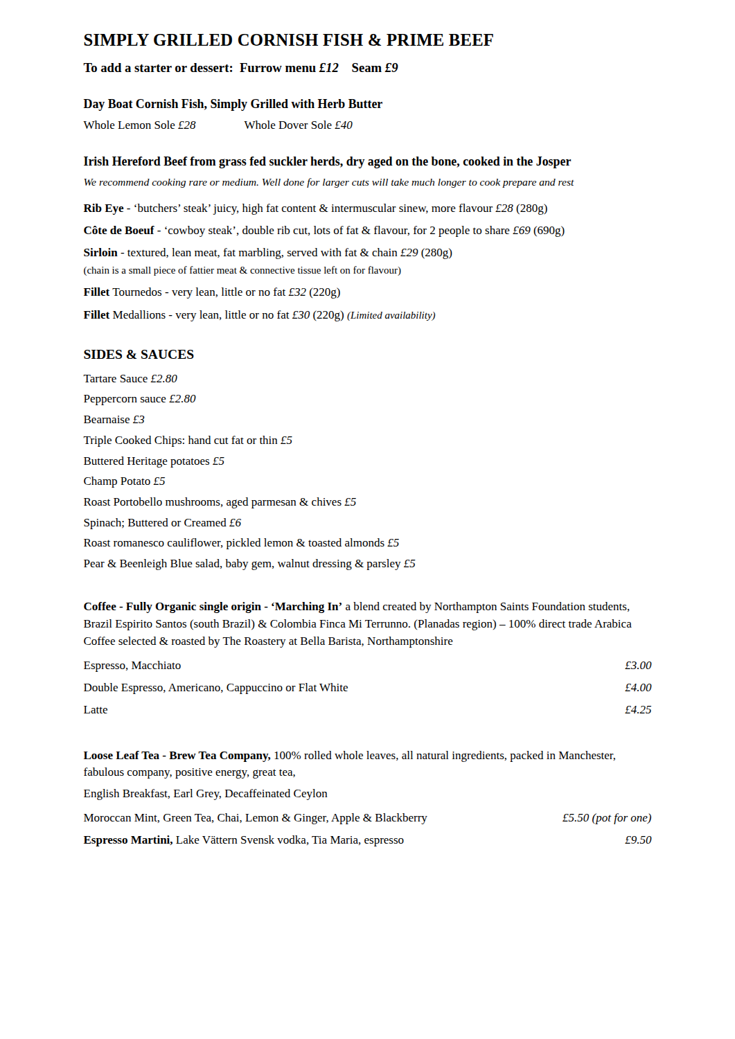SIMPLY GRILLED CORNISH FISH & PRIME BEEF
To add a starter or dessert: Furrow menu £12 Seam £9
Day Boat Cornish Fish, Simply Grilled with Herb Butter
Whole Lemon Sole £28 Whole Dover Sole £40
Irish Hereford Beef from grass fed suckler herds, dry aged on the bone, cooked in the Josper
We recommend cooking rare or medium. Well done for larger cuts will take much longer to cook prepare and rest
Rib Eye - ‘butchers’ steak’ juicy, high fat content & intermuscular sinew, more flavour £28 (280g)
Côte de Boeuf - ‘cowboy steak’, double rib cut, lots of fat & flavour, for 2 people to share £69 (690g)
Sirloin - textured, lean meat, fat marbling, served with fat & chain £29 (280g)
(chain is a small piece of fattier meat & connective tissue left on for flavour)
Fillet Tournedos - very lean, little or no fat £32 (220g)
Fillet Medallions - very lean, little or no fat £30 (220g) (Limited availability)
SIDES & SAUCES
Tartare Sauce £2.80
Peppercorn sauce £2.80
Bearnaise £3
Triple Cooked Chips: hand cut fat or thin £5
Buttered Heritage potatoes £5
Champ Potato £5
Roast Portobello mushrooms, aged parmesan & chives £5
Spinach; Buttered or Creamed £6
Roast romanesco cauliflower, pickled lemon & toasted almonds £5
Pear & Beenleigh Blue salad, baby gem, walnut dressing & parsley £5
Coffee - Fully Organic single origin - ‘Marching In’ a blend created by Northampton Saints Foundation students, Brazil Espirito Santos (south Brazil) & Colombia Finca Mi Terrunno. (Planadas region) – 100% direct trade Arabica Coffee selected & roasted by The Roastery at Bella Barista, Northamptonshire
| Espresso, Macchiato | £3.00 |
| Double Espresso, Americano, Cappuccino or Flat White | £4.00 |
| Latte | £4.25 |
Loose Leaf Tea - Brew Tea Company, 100% rolled whole leaves, all natural ingredients, packed in Manchester, fabulous company, positive energy, great tea,
English Breakfast, Earl Grey, Decaffeinated Ceylon
| Moroccan Mint, Green Tea, Chai, Lemon & Ginger, Apple & Blackberry | £5.50 (pot for one) |
| Espresso Martini, Lake Vättern Svensk vodka, Tia Maria, espresso | £9.50 |